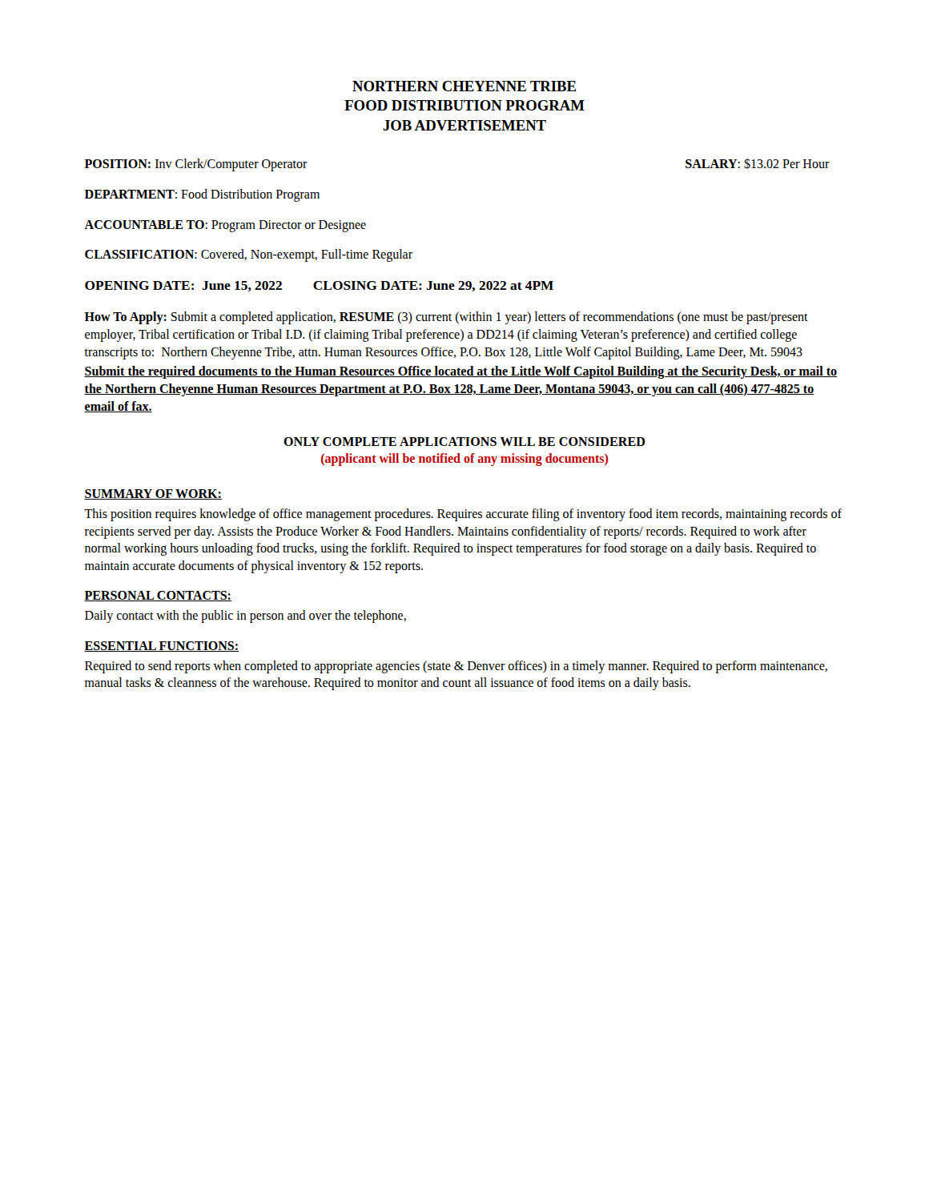Northern Cheyenne Tribe
Food Distribution Program
Job Advertisement
POSITION: Inv Clerk/Computer Operator
SALARY: $13.02 Per Hour
DEPARTMENT: Food Distribution Program
ACCOUNTABLE TO: Program Director or Designee
CLASSIFICATION: Covered, Non-exempt, Full-time Regular
OPENING DATE: June 15, 2022 CLOSING DATE: June 29, 2022 at 4PM
How To Apply: Submit a completed application, RESUME (3) current (within 1 year) letters of recommendations (one must be past/present employer, Tribal certification or Tribal I.D. (if claiming Tribal preference) a DD214 (if claiming Veteran’s preference) and certified college transcripts to: Northern Cheyenne Tribe, attn. Human Resources Office, P.O. Box 128, Little Wolf Capitol Building, Lame Deer, Mt. 59043
Submit the required documents to the Human Resources Office located at the Little Wolf Capitol Building at the Security Desk, or mail to the Northern Cheyenne Human Resources Department at P.O. Box 128, Lame Deer, Montana 59043, or you can call (406) 477-4825 to email of fax.
ONLY COMPLETE APPLICATIONS WILL BE CONSIDERED
(applicant will be notified of any missing documents)
SUMMARY OF WORK:
This position requires knowledge of office management procedures. Requires accurate filing of inventory food item records, maintaining records of recipients served per day. Assists the Produce Worker & Food Handlers. Maintains confidentiality of reports/ records. Required to work after normal working hours unloading food trucks, using the forklift. Required to inspect temperatures for food storage on a daily basis. Required to maintain accurate documents of physical inventory & 152 reports.
PERSONAL CONTACTS:
Daily contact with the public in person and over the telephone,
ESSENTIAL FUNCTIONS:
Required to send reports when completed to appropriate agencies (state & Denver offices) in a timely manner. Required to perform maintenance, manual tasks & cleanness of the warehouse. Required to monitor and count all issuance of food items on a daily basis.